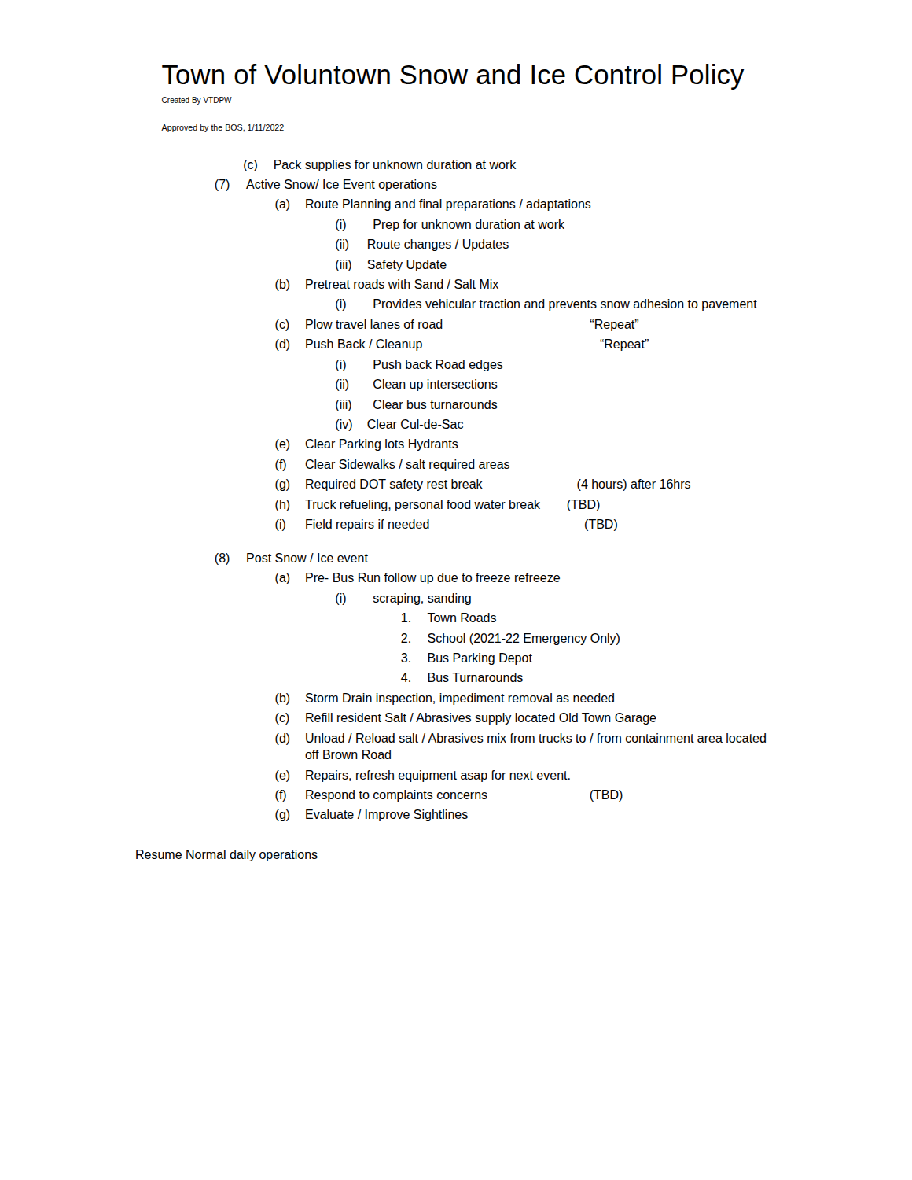Town of Voluntown Snow and Ice Control Policy
Created By VTDPW
Approved by the BOS, 1/11/2022
(c) Pack supplies for unknown duration at work
(7) Active Snow/ Ice Event operations
(a) Route Planning and final preparations / adaptations
(i) Prep for unknown duration at work
(ii) Route changes / Updates
(iii) Safety Update
(b) Pretreat roads with Sand / Salt Mix
(i) Provides vehicular traction and prevents snow adhesion to pavement
(c) Plow travel lanes of road“Repeat”
(d) Push Back / Cleanup“Repeat”
(i) Push back Road edges
(ii) Clean up intersections
(iii) Clear bus turnarounds
(iv) Clear Cul-de-Sac
(e) Clear Parking lots Hydrants
(f) Clear Sidewalks / salt required areas
(g) Required DOT safety rest break(4 hours) after 16hrs
(h) Truck refueling, personal food water break(TBD)
(i) Field repairs if needed(TBD)
(8) Post Snow / Ice event
(a) Pre- Bus Run follow up due to freeze refreeze
(i) scraping, sanding
1. Town Roads
2. School (2021-22 Emergency Only)
3. Bus Parking Depot
4. Bus Turnarounds
(b) Storm Drain inspection, impediment removal as needed
(c) Refill resident Salt / Abrasives supply located Old Town Garage
(d) Unload / Reload salt / Abrasives mix from trucks to / from containment area located off Brown Road
(e) Repairs, refresh equipment asap for next event.
(f) Respond to complaints concerns(TBD)
(g) Evaluate / Improve Sightlines
Resume Normal daily operations